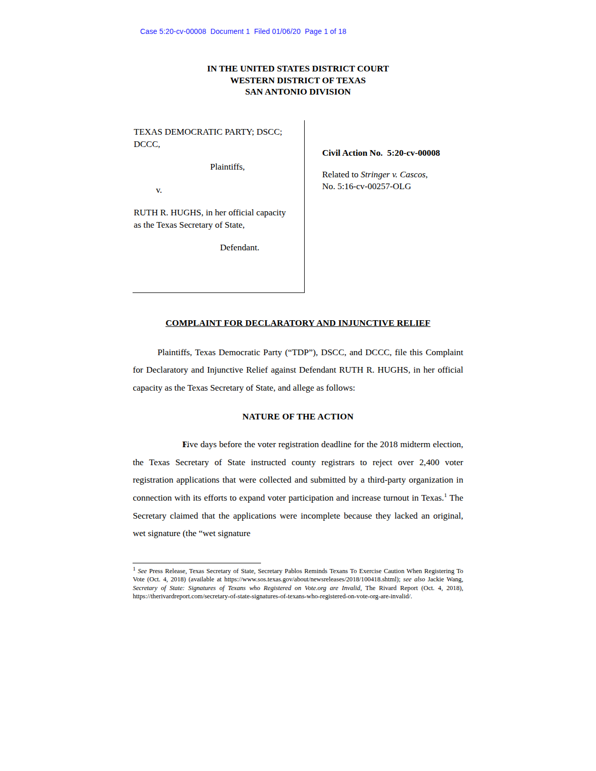Case 5:20-cv-00008 Document 1 Filed 01/06/20 Page 1 of 18
IN THE UNITED STATES DISTRICT COURT
WESTERN DISTRICT OF TEXAS
SAN ANTONIO DIVISION
| TEXAS DEMOCRATIC PARTY; DSCC; DCCC, Plaintiffs, v. RUTH R. HUGHS, in her official capacity as the Texas Secretary of State, Defendant. | Civil Action No. 5:20-cv-00008 Related to Stringer v. Cascos , No. 5:16-cv-00257-OLG |
COMPLAINT FOR DECLARATORY AND INJUNCTIVE RELIEF
Plaintiffs, Texas Democratic Party (“TDP”), DSCC, and DCCC, file this Complaint for Declaratory and Injunctive Relief against Defendant RUTH R. HUGHS, in her official capacity as the Texas Secretary of State, and allege as follows:
NATURE OF THE ACTION
1. Five days before the voter registration deadline for the 2018 midterm election, the Texas Secretary of State instructed county registrars to reject over 2,400 voter registration applications that were collected and submitted by a third-party organization in connection with its efforts to expand voter participation and increase turnout in Texas.1 The Secretary claimed that the applications were incomplete because they lacked an original, wet signature (the “wet signature
1 See Press Release, Texas Secretary of State, Secretary Pablos Reminds Texans To Exercise Caution When Registering To Vote (Oct. 4, 2018) (available at https://www.sos.texas.gov/about/newsreleases/2018/100418.shtml); see also Jackie Wang, Secretary of State: Signatures of Texans who Registered on Vote.org are Invalid, The Rivard Report (Oct. 4, 2018), https://therivardreport.com/secretary-of-state-signatures-of-texans-who-registered-on-vote-org-are-invalid/.